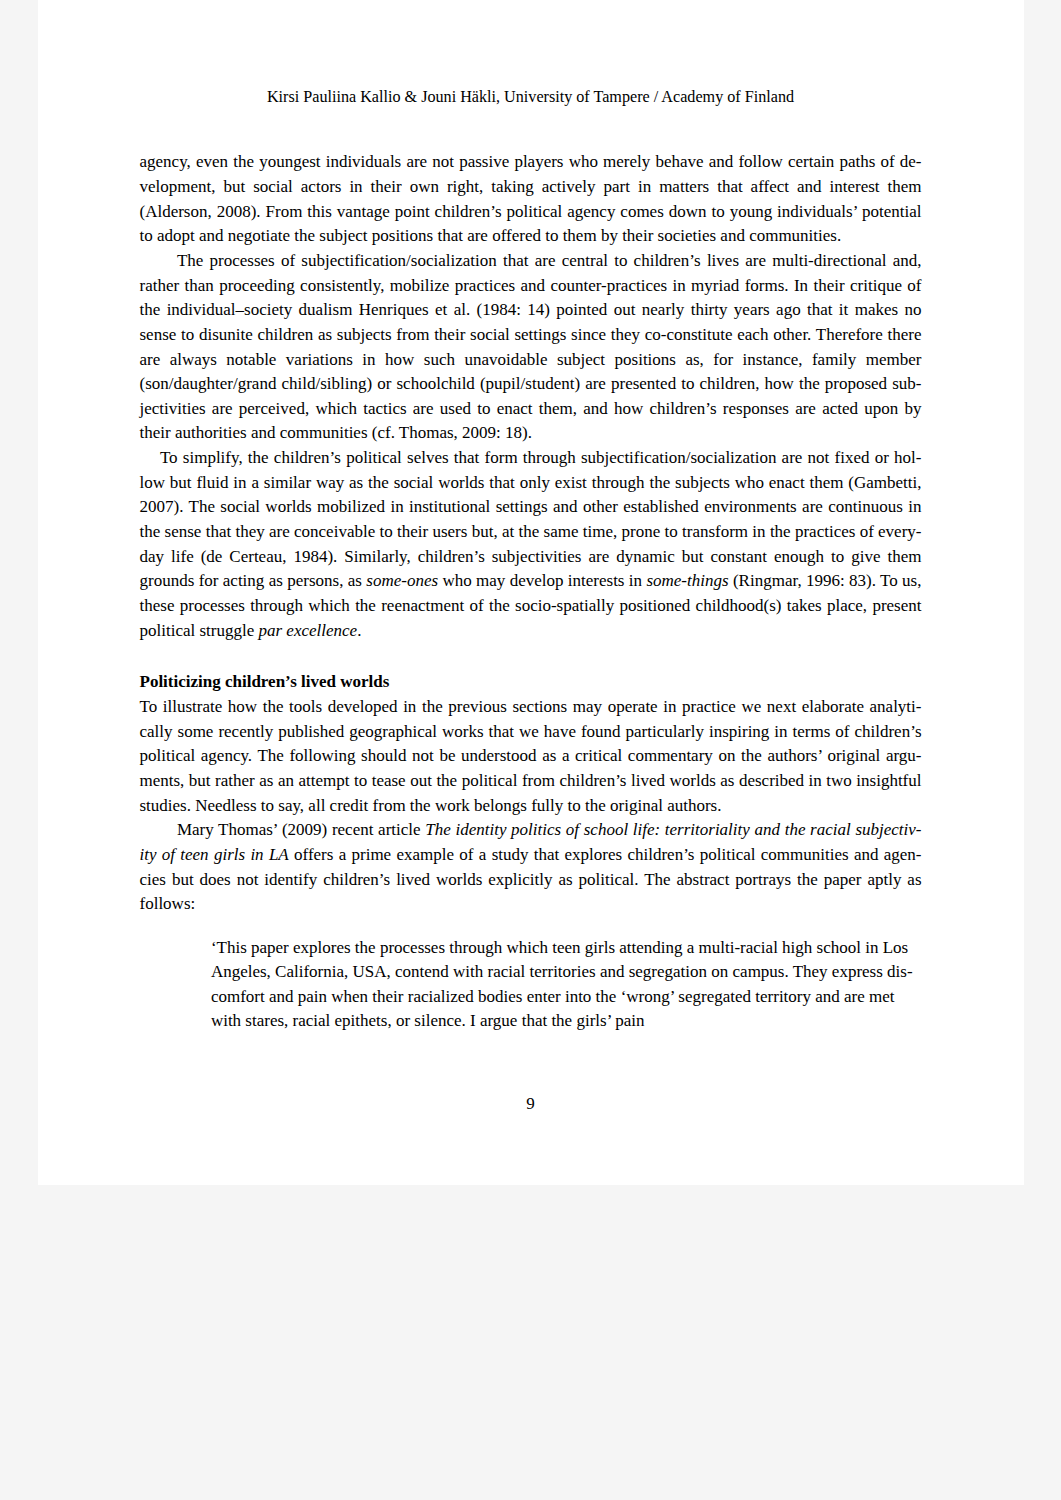Kirsi Pauliina Kallio & Jouni Häkli, University of Tampere / Academy of Finland
agency, even the youngest individuals are not passive players who merely behave and follow certain paths of development, but social actors in their own right, taking actively part in matters that affect and interest them (Alderson, 2008). From this vantage point children’s political agency comes down to young individuals’ potential to adopt and negotiate the subject positions that are offered to them by their societies and communities.
The processes of subjectification/socialization that are central to children’s lives are multi-directional and, rather than proceeding consistently, mobilize practices and counter-practices in myriad forms. In their critique of the individual–society dualism Henriques et al. (1984: 14) pointed out nearly thirty years ago that it makes no sense to disunite children as subjects from their social settings since they co-constitute each other. Therefore there are always notable variations in how such unavoidable subject positions as, for instance, family member (son/daughter/grand child/sibling) or schoolchild (pupil/student) are presented to children, how the proposed subjectivities are perceived, which tactics are used to enact them, and how children’s responses are acted upon by their authorities and communities (cf. Thomas, 2009: 18).
To simplify, the children’s political selves that form through subjectification/socialization are not fixed or hollow but fluid in a similar way as the social worlds that only exist through the subjects who enact them (Gambetti, 2007). The social worlds mobilized in institutional settings and other established environments are continuous in the sense that they are conceivable to their users but, at the same time, prone to transform in the practices of everyday life (de Certeau, 1984). Similarly, children’s subjectivities are dynamic but constant enough to give them grounds for acting as persons, as some-ones who may develop interests in some-things (Ringmar, 1996: 83). To us, these processes through which the reenactment of the socio-spatially positioned childhood(s) takes place, present political struggle par excellence.
Politicizing children’s lived worlds
To illustrate how the tools developed in the previous sections may operate in practice we next elaborate analytically some recently published geographical works that we have found particularly inspiring in terms of children’s political agency. The following should not be understood as a critical commentary on the authors’ original arguments, but rather as an attempt to tease out the political from children’s lived worlds as described in two insightful studies. Needless to say, all credit from the work belongs fully to the original authors.
Mary Thomas’ (2009) recent article The identity politics of school life: territoriality and the racial subjectivity of teen girls in LA offers a prime example of a study that explores children’s political communities and agencies but does not identify children’s lived worlds explicitly as political. The abstract portrays the paper aptly as follows:
‘This paper explores the processes through which teen girls attending a multi-racial high school in Los Angeles, California, USA, contend with racial territories and segregation on campus. They express discomfort and pain when their racialized bodies enter into the ‘wrong’ segregated territory and are met with stares, racial epithets, or silence. I argue that the girls’ pain
9